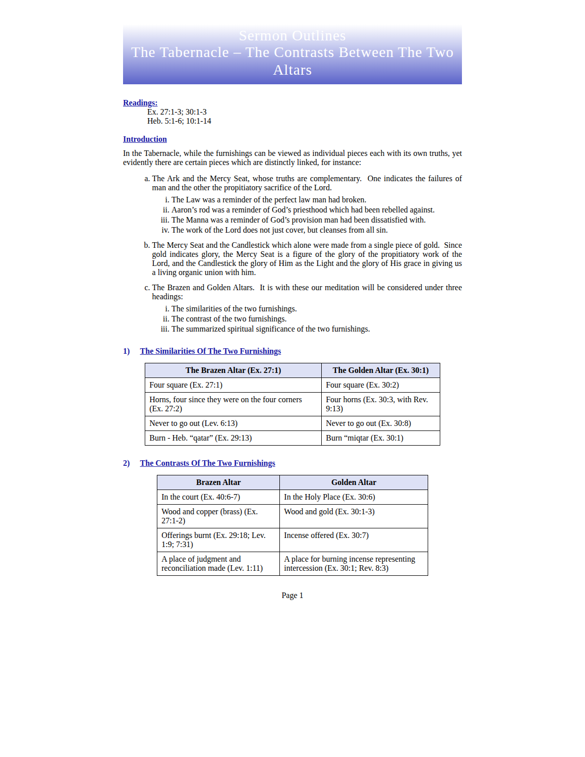Sermon Outlines
The Tabernacle – The Contrasts Between The Two Altars
Readings:
Ex. 27:1-3; 30:1-3
Heb. 5:1-6; 10:1-14
Introduction
In the Tabernacle, while the furnishings can be viewed as individual pieces each with its own truths, yet evidently there are certain pieces which are distinctly linked, for instance:
The Ark and the Mercy Seat, whose truths are complementary. One indicates the failures of man and the other the propitiatory sacrifice of the Lord.
The Law was a reminder of the perfect law man had broken.
Aaron’s rod was a reminder of God’s priesthood which had been rebelled against.
The Manna was a reminder of God’s provision man had been dissatisfied with.
The work of the Lord does not just cover, but cleanses from all sin.
The Mercy Seat and the Candlestick which alone were made from a single piece of gold. Since gold indicates glory, the Mercy Seat is a figure of the glory of the propitiatory work of the Lord, and the Candlestick the glory of Him as the Light and the glory of His grace in giving us a living organic union with him.
The Brazen and Golden Altars. It is with these our meditation will be considered under three headings:
The similarities of the two furnishings.
The contrast of the two furnishings.
The summarized spiritual significance of the two furnishings.
1) The Similarities Of The Two Furnishings
| The Brazen Altar (Ex. 27:1) | The Golden Altar (Ex. 30:1) |
| --- | --- |
| Four square (Ex. 27:1) | Four square (Ex. 30:2) |
| Horns, four since they were on the four corners (Ex. 27:2) | Four horns (Ex. 30:3, with Rev. 9:13) |
| Never to go out (Lev. 6:13) | Never to go out (Ex. 30:8) |
| Burn - Heb. “qatar” (Ex. 29:13) | Burn “miqtar (Ex. 30:1) |
2) The Contrasts Of The Two Furnishings
| Brazen Altar | Golden Altar |
| --- | --- |
| In the court (Ex. 40:6-7) | In the Holy Place (Ex. 30:6) |
| Wood and copper (brass) (Ex. 27:1-2) | Wood and gold (Ex. 30:1-3) |
| Offerings burnt (Ex. 29:18; Lev. 1:9; 7:31) | Incense offered (Ex. 30:7) |
| A place of judgment and reconciliation made (Lev. 1:11) | A place for burning incense representing intercession (Ex. 30:1; Rev. 8:3) |
Page 1